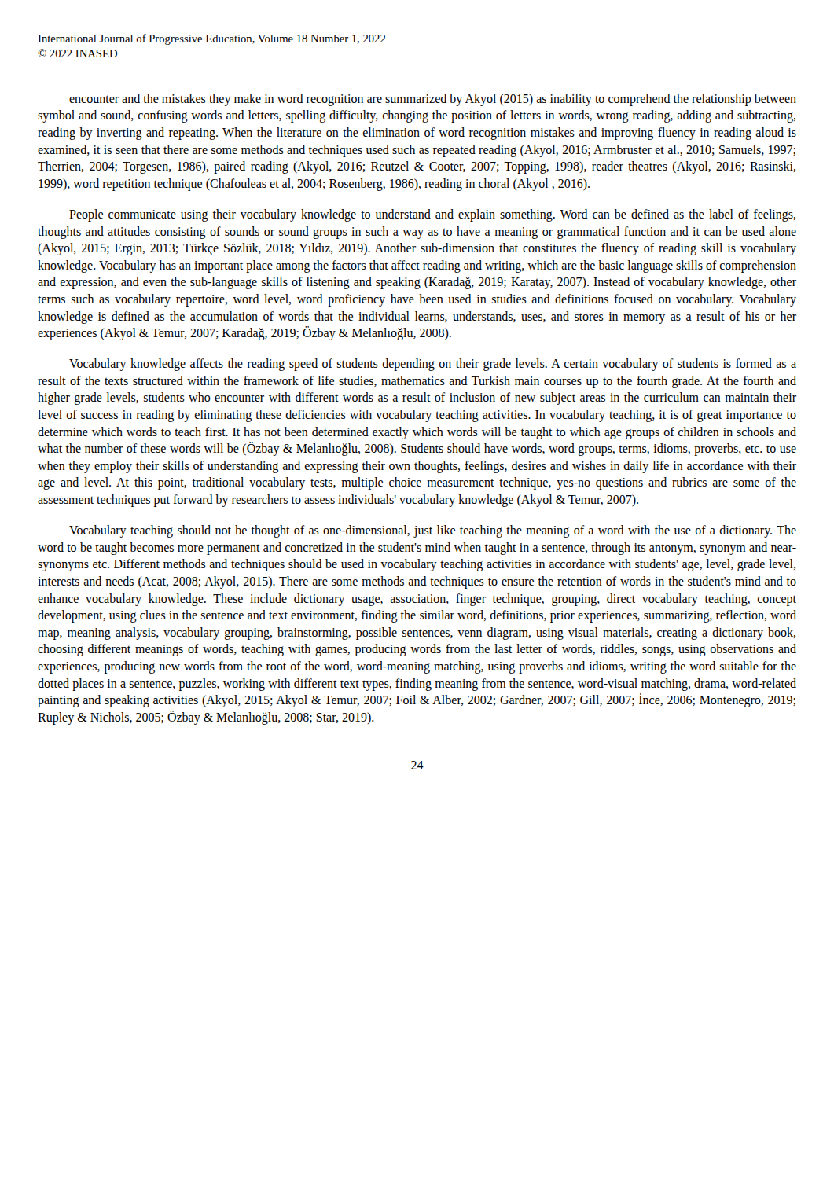International Journal of Progressive Education, Volume 18 Number 1, 2022
© 2022 INASED
encounter and the mistakes they make in word recognition are summarized by Akyol (2015) as inability to comprehend the relationship between symbol and sound, confusing words and letters, spelling difficulty, changing the position of letters in words, wrong reading, adding and subtracting, reading by inverting and repeating. When the literature on the elimination of word recognition mistakes and improving fluency in reading aloud is examined, it is seen that there are some methods and techniques used such as repeated reading (Akyol, 2016; Armbruster et al., 2010; Samuels, 1997; Therrien, 2004; Torgesen, 1986), paired reading (Akyol, 2016; Reutzel & Cooter, 2007; Topping, 1998), reader theatres (Akyol, 2016; Rasinski, 1999), word repetition technique (Chafouleas et al, 2004; Rosenberg, 1986), reading in choral (Akyol , 2016).
People communicate using their vocabulary knowledge to understand and explain something. Word can be defined as the label of feelings, thoughts and attitudes consisting of sounds or sound groups in such a way as to have a meaning or grammatical function and it can be used alone (Akyol, 2015; Ergin, 2013; Türkçe Sözlük, 2018; Yıldız, 2019). Another sub-dimension that constitutes the fluency of reading skill is vocabulary knowledge. Vocabulary has an important place among the factors that affect reading and writing, which are the basic language skills of comprehension and expression, and even the sub-language skills of listening and speaking (Karadağ, 2019; Karatay, 2007). Instead of vocabulary knowledge, other terms such as vocabulary repertoire, word level, word proficiency have been used in studies and definitions focused on vocabulary. Vocabulary knowledge is defined as the accumulation of words that the individual learns, understands, uses, and stores in memory as a result of his or her experiences (Akyol & Temur, 2007; Karadağ, 2019; Özbay & Melanlıoğlu, 2008).
Vocabulary knowledge affects the reading speed of students depending on their grade levels. A certain vocabulary of students is formed as a result of the texts structured within the framework of life studies, mathematics and Turkish main courses up to the fourth grade. At the fourth and higher grade levels, students who encounter with different words as a result of inclusion of new subject areas in the curriculum can maintain their level of success in reading by eliminating these deficiencies with vocabulary teaching activities. In vocabulary teaching, it is of great importance to determine which words to teach first. It has not been determined exactly which words will be taught to which age groups of children in schools and what the number of these words will be (Özbay & Melanlıoğlu, 2008). Students should have words, word groups, terms, idioms, proverbs, etc. to use when they employ their skills of understanding and expressing their own thoughts, feelings, desires and wishes in daily life in accordance with their age and level. At this point, traditional vocabulary tests, multiple choice measurement technique, yes-no questions and rubrics are some of the assessment techniques put forward by researchers to assess individuals' vocabulary knowledge (Akyol & Temur, 2007).
Vocabulary teaching should not be thought of as one-dimensional, just like teaching the meaning of a word with the use of a dictionary. The word to be taught becomes more permanent and concretized in the student's mind when taught in a sentence, through its antonym, synonym and near-synonyms etc. Different methods and techniques should be used in vocabulary teaching activities in accordance with students' age, level, grade level, interests and needs (Acat, 2008; Akyol, 2015). There are some methods and techniques to ensure the retention of words in the student's mind and to enhance vocabulary knowledge. These include dictionary usage, association, finger technique, grouping, direct vocabulary teaching, concept development, using clues in the sentence and text environment, finding the similar word, definitions, prior experiences, summarizing, reflection, word map, meaning analysis, vocabulary grouping, brainstorming, possible sentences, venn diagram, using visual materials, creating a dictionary book, choosing different meanings of words, teaching with games, producing words from the last letter of words, riddles, songs, using observations and experiences, producing new words from the root of the word, word-meaning matching, using proverbs and idioms, writing the word suitable for the dotted places in a sentence, puzzles, working with different text types, finding meaning from the sentence, word-visual matching, drama, word-related painting and speaking activities (Akyol, 2015; Akyol & Temur, 2007; Foil & Alber, 2002; Gardner, 2007; Gill, 2007; İnce, 2006; Montenegro, 2019; Rupley & Nichols, 2005; Özbay & Melanlıoğlu, 2008; Star, 2019).
24